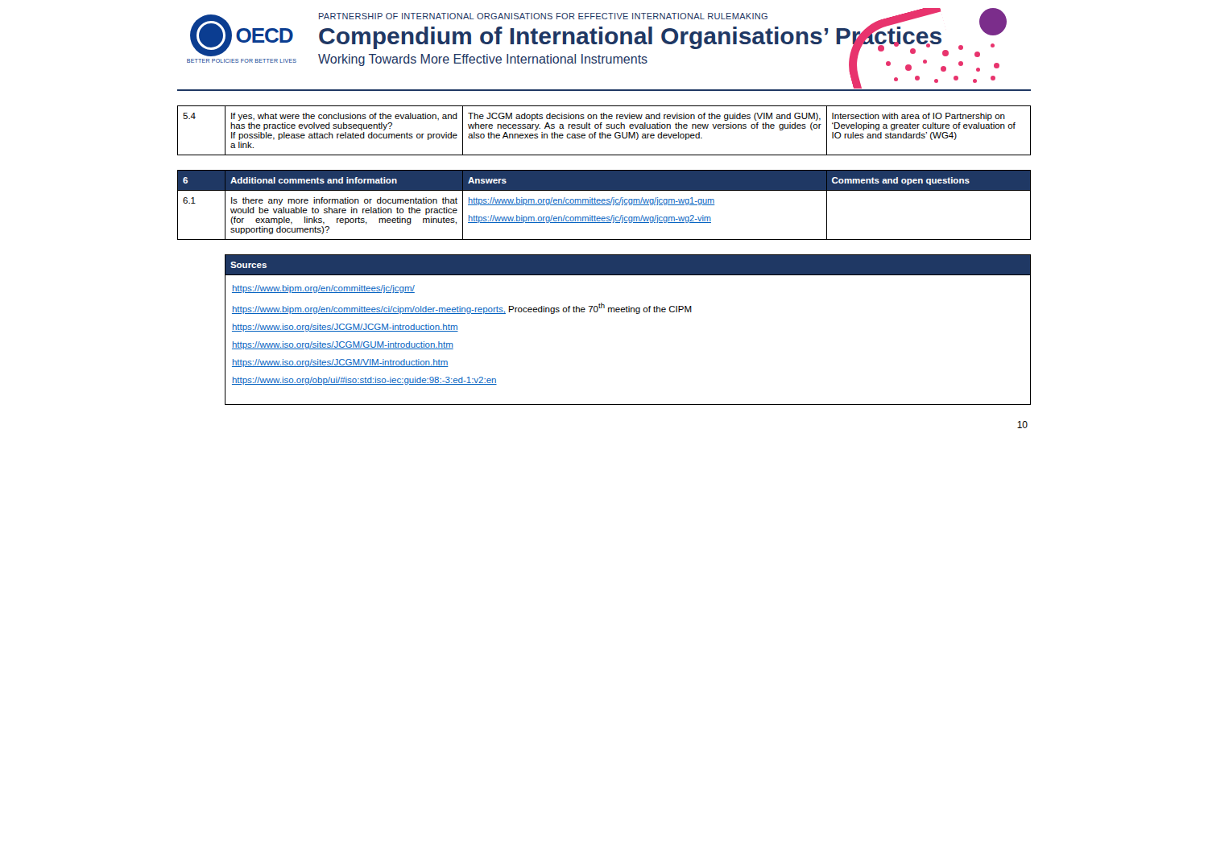OECD
BETTER POLICIES FOR BETTER LIVES
PARTNERSHIP OF INTERNATIONAL ORGANISATIONS FOR EFFECTIVE INTERNATIONAL RULEMAKING
Compendium of International Organisations’ Practices
Working Towards More Effective International Instruments
| 5.4 | If yes, what were the conclusions of the evaluation, and has the practice evolved subsequently? If possible, please attach related documents or provide a link. | The JCGM adopts decisions on the review and revision of the guides (VIM and GUM), where necessary. As a result of such evaluation the new versions of the guides (or also the Annexes in the case of the GUM) are developed. | Intersection with area of IO Partnership on ‘Developing a greater culture of evaluation of IO rules and standards’ (WG4) |
| 6 | Additional comments and information | Answers | Comments and open questions |
| 6.1 | Is there any more information or documentation that would be valuable to share in relation to the practice (for example, links, reports, meeting minutes, supporting documents)? | https://www.bipm.org/en/committees/jc/jcgm/wg/jcgm-wg1-gum https://www.bipm.org/en/committees/jc/jcgm/wg/jcgm-wg2-vim | |
| | Sources |
| | https://www.bipm.org/en/committees/jc/jcgm/ https://www.bipm.org/en/committees/ci/cipm/older-meeting-reports, Proceedings of the 70 th meeting of the CIPM https://www.iso.org/sites/JCGM/JCGM-introduction.htm https://www.iso.org/sites/JCGM/GUM-introduction.htm https://www.iso.org/sites/JCGM/VIM-introduction.htm https://www.iso.org/obp/ui/#iso:std:iso-iec:guide:98:-3:ed-1:v2:en |
10